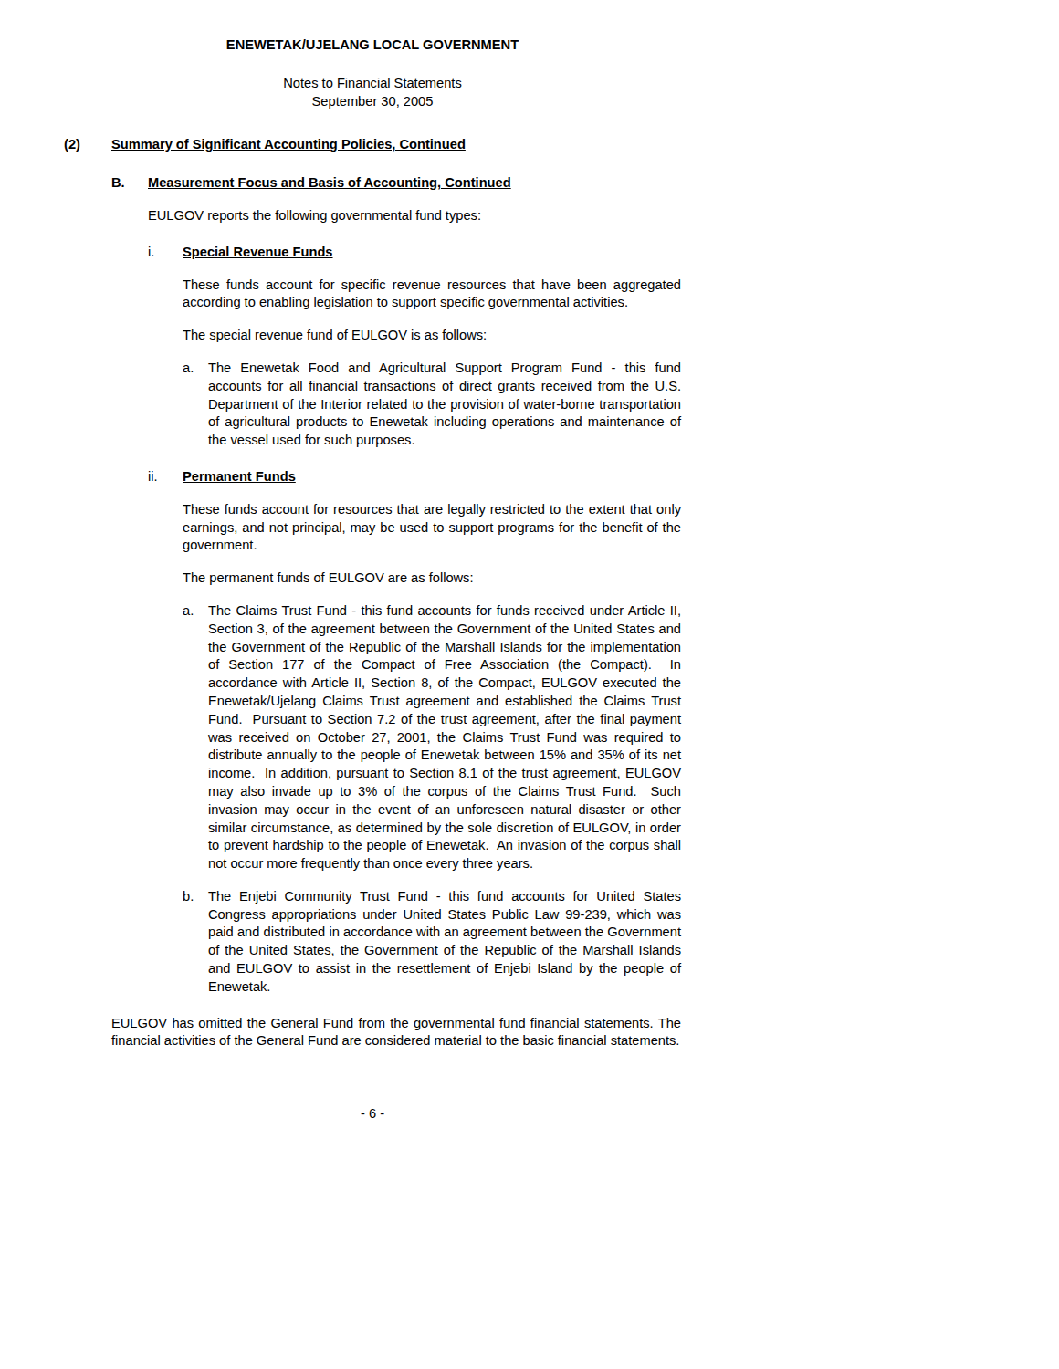ENEWETAK/UJELANG LOCAL GOVERNMENT
Notes to Financial Statements September 30, 2005
(2) Summary of Significant Accounting Policies, Continued
B. Measurement Focus and Basis of Accounting, Continued
EULGOV reports the following governmental fund types:
i. Special Revenue Funds
These funds account for specific revenue resources that have been aggregated according to enabling legislation to support specific governmental activities.
The special revenue fund of EULGOV is as follows:
a. The Enewetak Food and Agricultural Support Program Fund - this fund accounts for all financial transactions of direct grants received from the U.S. Department of the Interior related to the provision of water-borne transportation of agricultural products to Enewetak including operations and maintenance of the vessel used for such purposes.
ii. Permanent Funds
These funds account for resources that are legally restricted to the extent that only earnings, and not principal, may be used to support programs for the benefit of the government.
The permanent funds of EULGOV are as follows:
a. The Claims Trust Fund - this fund accounts for funds received under Article II, Section 3, of the agreement between the Government of the United States and the Government of the Republic of the Marshall Islands for the implementation of Section 177 of the Compact of Free Association (the Compact). In accordance with Article II, Section 8, of the Compact, EULGOV executed the Enewetak/Ujelang Claims Trust agreement and established the Claims Trust Fund. Pursuant to Section 7.2 of the trust agreement, after the final payment was received on October 27, 2001, the Claims Trust Fund was required to distribute annually to the people of Enewetak between 15% and 35% of its net income. In addition, pursuant to Section 8.1 of the trust agreement, EULGOV may also invade up to 3% of the corpus of the Claims Trust Fund. Such invasion may occur in the event of an unforeseen natural disaster or other similar circumstance, as determined by the sole discretion of EULGOV, in order to prevent hardship to the people of Enewetak. An invasion of the corpus shall not occur more frequently than once every three years.
b. The Enjebi Community Trust Fund - this fund accounts for United States Congress appropriations under United States Public Law 99-239, which was paid and distributed in accordance with an agreement between the Government of the United States, the Government of the Republic of the Marshall Islands and EULGOV to assist in the resettlement of Enjebi Island by the people of Enewetak.
EULGOV has omitted the General Fund from the governmental fund financial statements. The financial activities of the General Fund are considered material to the basic financial statements.
- 6 -